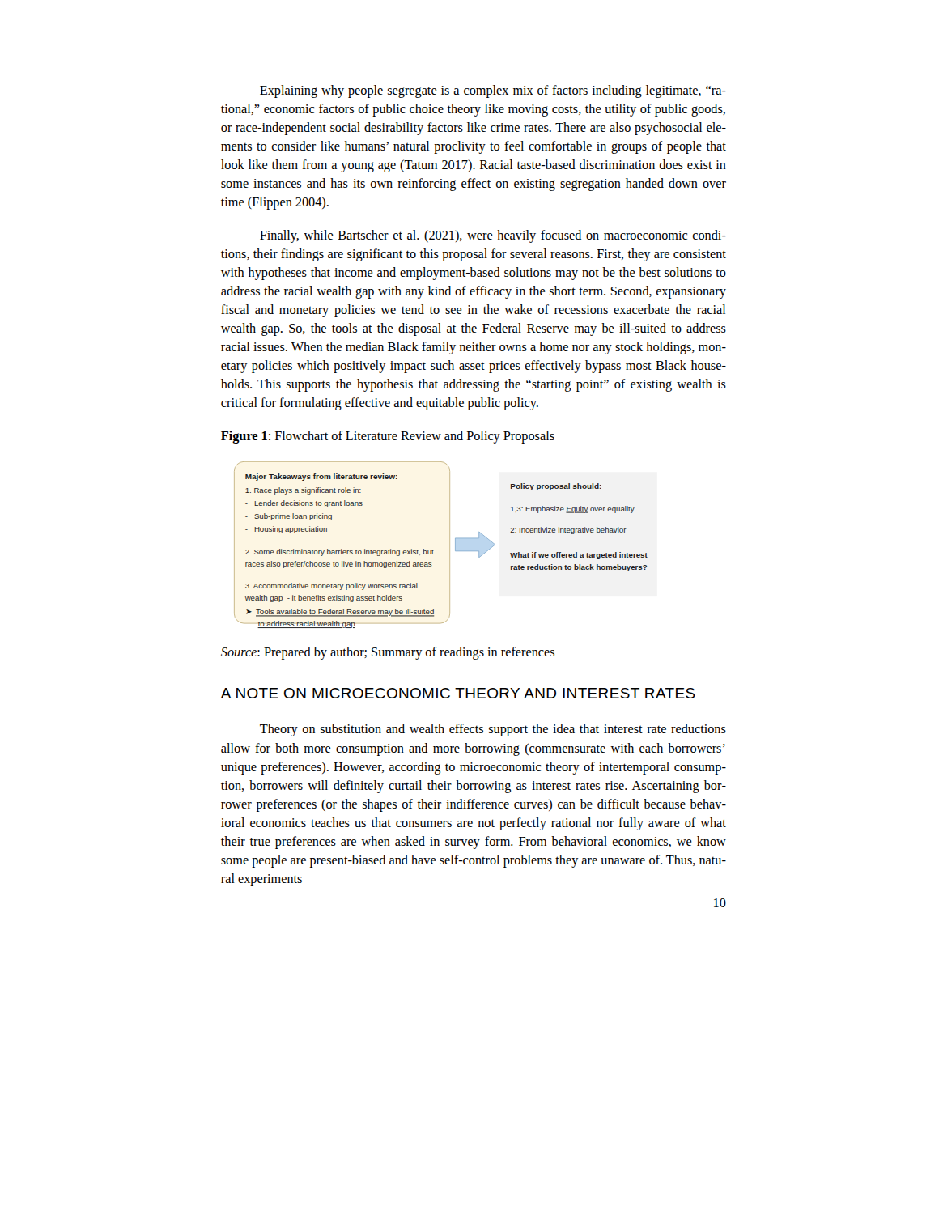Explaining why people segregate is a complex mix of factors including legitimate, “rational,” economic factors of public choice theory like moving costs, the utility of public goods, or race-independent social desirability factors like crime rates. There are also psychosocial elements to consider like humans’ natural proclivity to feel comfortable in groups of people that look like them from a young age (Tatum 2017). Racial taste-based discrimination does exist in some instances and has its own reinforcing effect on existing segregation handed down over time (Flippen 2004).
Finally, while Bartscher et al. (2021), were heavily focused on macroeconomic conditions, their findings are significant to this proposal for several reasons. First, they are consistent with hypotheses that income and employment-based solutions may not be the best solutions to address the racial wealth gap with any kind of efficacy in the short term. Second, expansionary fiscal and monetary policies we tend to see in the wake of recessions exacerbate the racial wealth gap. So, the tools at the disposal at the Federal Reserve may be ill-suited to address racial issues. When the median Black family neither owns a home nor any stock holdings, monetary policies which positively impact such asset prices effectively bypass most Black households. This supports the hypothesis that addressing the “starting point” of existing wealth is critical for formulating effective and equitable public policy.
Figure 1: Flowchart of Literature Review and Policy Proposals
Major Takeaways from literature review: 1. Race plays a significant role in: - Lender decisions to grant loans - Sub-prime loan pricing - Housing appreciation 2. Some discriminatory barriers to integrating exist, but races also prefer/choose to live in homogenized areas 3. Accommodative monetary policy worsens racial wealth gap - it benefits existing asset holders ➤ Tools available to Federal Reserve may be ill-suited to address racial wealth gap Policy proposal should: 1,3: Emphasize Equity over equality 2: Incentivize integrative behavior What if we offered a targeted interest rate reduction to black homebuyers?
Source: Prepared by author; Summary of readings in references
A note on microeconomic theory and interest rates
Theory on substitution and wealth effects support the idea that interest rate reductions allow for both more consumption and more borrowing (commensurate with each borrowers’ unique preferences). However, according to microeconomic theory of intertemporal consumption, borrowers will definitely curtail their borrowing as interest rates rise. Ascertaining borrower preferences (or the shapes of their indifference curves) can be difficult because behavioral economics teaches us that consumers are not perfectly rational nor fully aware of what their true preferences are when asked in survey form. From behavioral economics, we know some people are present-biased and have self-control problems they are unaware of. Thus, natural experiments
10